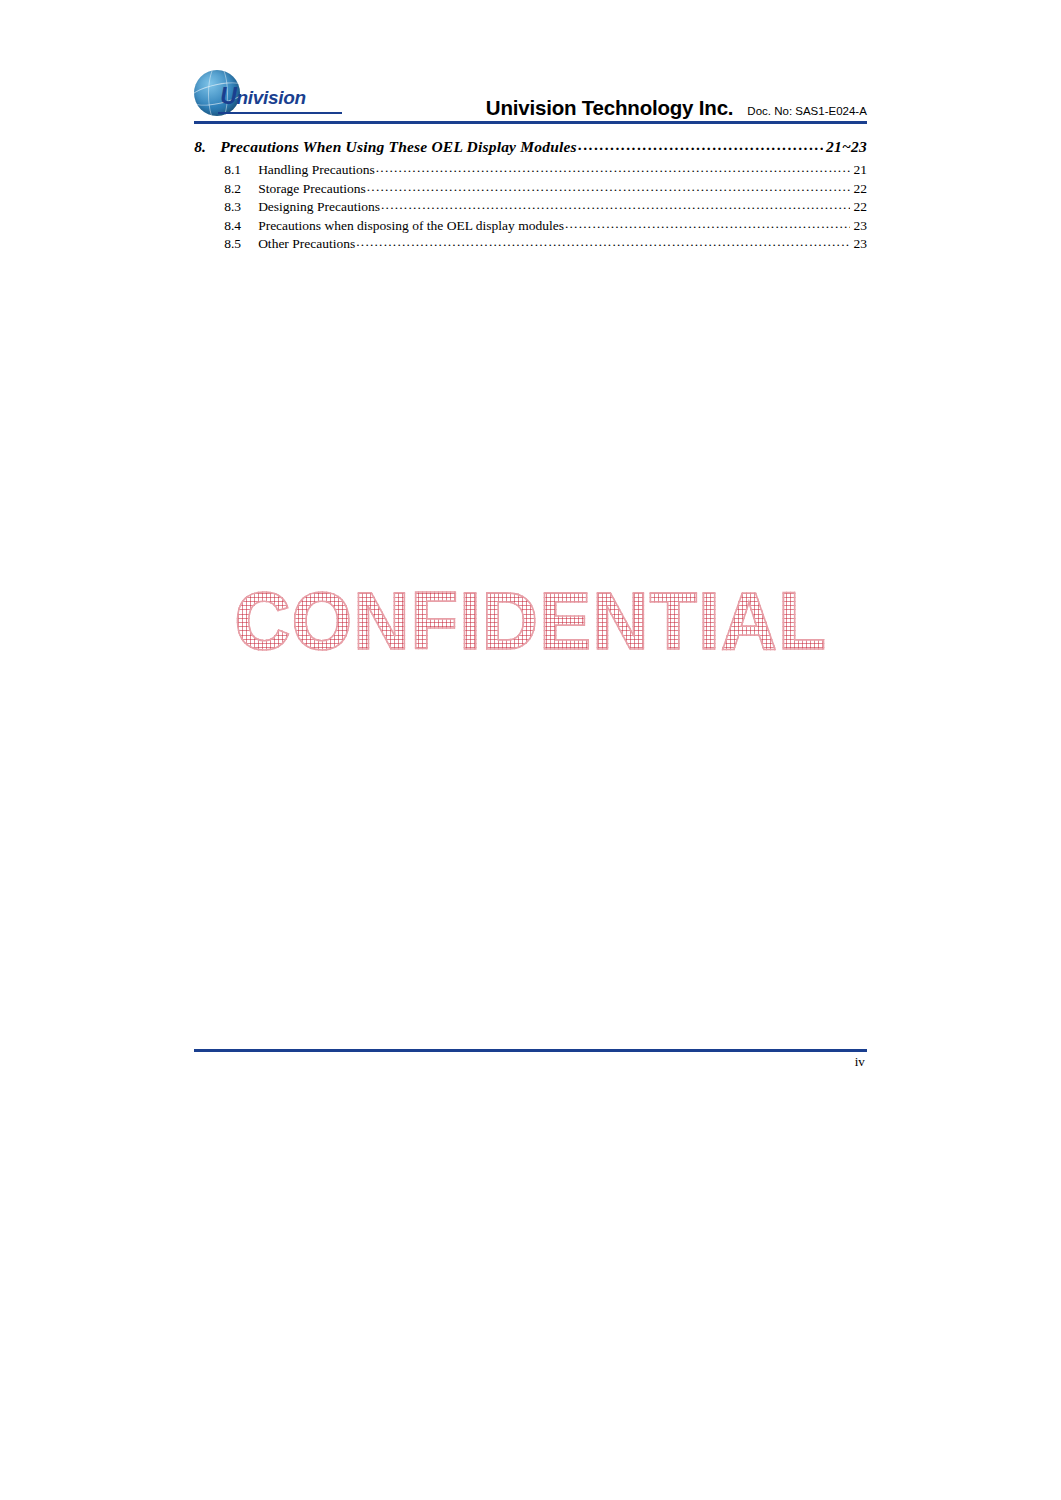Univision
Univision Technology Inc.
Doc. No: SAS1-E024-A
8. Precautions When Using These OEL Display Modules ....................................................................................................................... 21~23
8.1 Handling Precautions ................................................................................................................................................................. 21
8.2 Storage Precautions ................................................................................................................................................................... 22
8.3 Designing Precautions ................................................................................................................................................................. 22
8.4 Precautions when disposing of the OEL display modules ....................................................................... 23
8.5 Other Precautions ....................................................................................................................................................................... 23
CONFIDENTIAL
iv